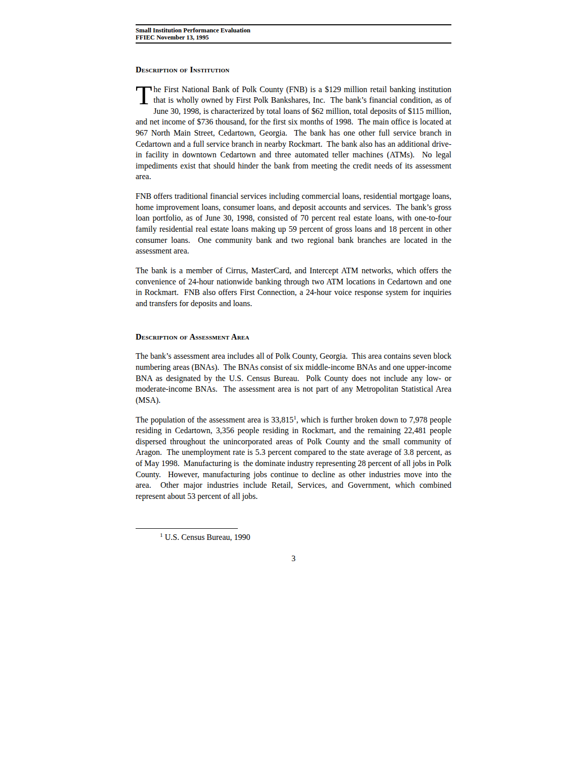Small Institution Performance Evaluation
FFIEC November 13, 1995
Description of Institution
The First National Bank of Polk County (FNB) is a $129 million retail banking institution that is wholly owned by First Polk Bankshares, Inc. The bank’s financial condition, as of June 30, 1998, is characterized by total loans of $62 million, total deposits of $115 million, and net income of $736 thousand, for the first six months of 1998. The main office is located at 967 North Main Street, Cedartown, Georgia. The bank has one other full service branch in Cedartown and a full service branch in nearby Rockmart. The bank also has an additional drive-in facility in downtown Cedartown and three automated teller machines (ATMs). No legal impediments exist that should hinder the bank from meeting the credit needs of its assessment area.
FNB offers traditional financial services including commercial loans, residential mortgage loans, home improvement loans, consumer loans, and deposit accounts and services. The bank’s gross loan portfolio, as of June 30, 1998, consisted of 70 percent real estate loans, with one-to-four family residential real estate loans making up 59 percent of gross loans and 18 percent in other consumer loans. One community bank and two regional bank branches are located in the assessment area.
The bank is a member of Cirrus, MasterCard, and Intercept ATM networks, which offers the convenience of 24-hour nationwide banking through two ATM locations in Cedartown and one in Rockmart. FNB also offers First Connection, a 24-hour voice response system for inquiries and transfers for deposits and loans.
Description of Assessment Area
The bank’s assessment area includes all of Polk County, Georgia. This area contains seven block numbering areas (BNAs). The BNAs consist of six middle-income BNAs and one upper-income BNA as designated by the U.S. Census Bureau. Polk County does not include any low- or moderate-income BNAs. The assessment area is not part of any Metropolitan Statistical Area (MSA).
The population of the assessment area is 33,8151, which is further broken down to 7,978 people residing in Cedartown, 3,356 people residing in Rockmart, and the remaining 22,481 people dispersed throughout the unincorporated areas of Polk County and the small community of Aragon. The unemployment rate is 5.3 percent compared to the state average of 3.8 percent, as of May 1998. Manufacturing is the dominate industry representing 28 percent of all jobs in Polk County. However, manufacturing jobs continue to decline as other industries move into the area. Other major industries include Retail, Services, and Government, which combined represent about 53 percent of all jobs.
1 U.S. Census Bureau, 1990
3